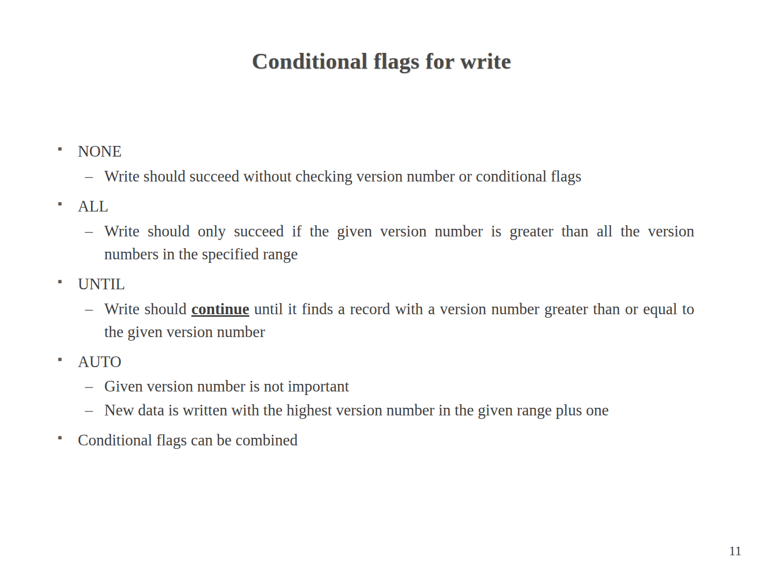Conditional flags for write
NONE
Write should succeed without checking version number or conditional flags
ALL
Write should only succeed if the given version number is greater than all the version numbers in the specified range
UNTIL
Write should continue until it finds a record with a version number greater than or equal to the given version number
AUTO
Given version number is not important
New data is written with the highest version number in the given range plus one
Conditional flags can be combined
11